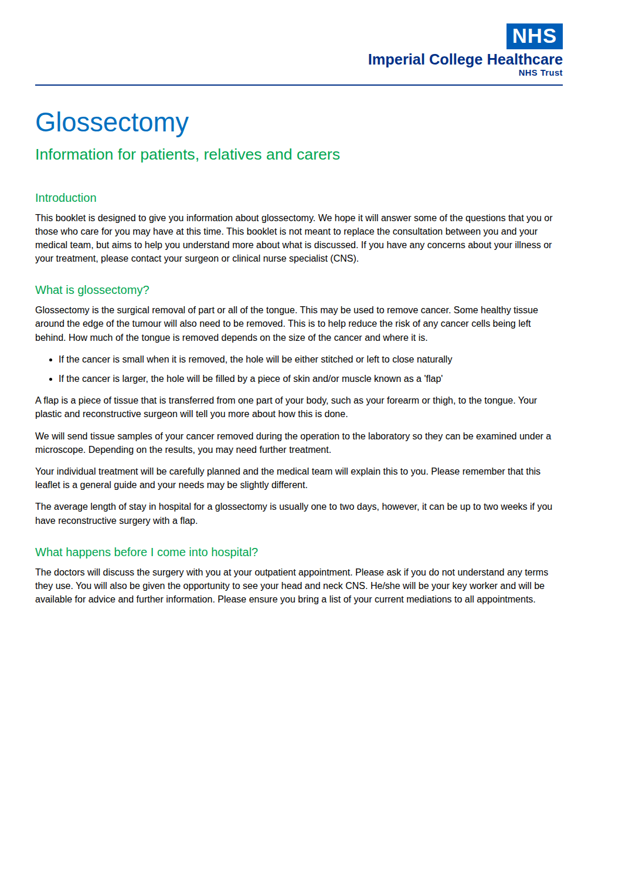NHS
Imperial College Healthcare
NHS Trust
Glossectomy
Information for patients, relatives and carers
Introduction
This booklet is designed to give you information about glossectomy. We hope it will answer some of the questions that you or those who care for you may have at this time. This booklet is not meant to replace the consultation between you and your medical team, but aims to help you understand more about what is discussed. If you have any concerns about your illness or your treatment, please contact your surgeon or clinical nurse specialist (CNS).
What is glossectomy?
Glossectomy is the surgical removal of part or all of the tongue. This may be used to remove cancer. Some healthy tissue around the edge of the tumour will also need to be removed. This is to help reduce the risk of any cancer cells being left behind. How much of the tongue is removed depends on the size of the cancer and where it is.
If the cancer is small when it is removed, the hole will be either stitched or left to close naturally
If the cancer is larger, the hole will be filled by a piece of skin and/or muscle known as a 'flap'
A flap is a piece of tissue that is transferred from one part of your body, such as your forearm or thigh, to the tongue. Your plastic and reconstructive surgeon will tell you more about how this is done.
We will send tissue samples of your cancer removed during the operation to the laboratory so they can be examined under a microscope. Depending on the results, you may need further treatment.
Your individual treatment will be carefully planned and the medical team will explain this to you. Please remember that this leaflet is a general guide and your needs may be slightly different.
The average length of stay in hospital for a glossectomy is usually one to two days, however, it can be up to two weeks if you have reconstructive surgery with a flap.
What happens before I come into hospital?
The doctors will discuss the surgery with you at your outpatient appointment. Please ask if you do not understand any terms they use. You will also be given the opportunity to see your head and neck CNS. He/she will be your key worker and will be available for advice and further information. Please ensure you bring a list of your current mediations to all appointments.